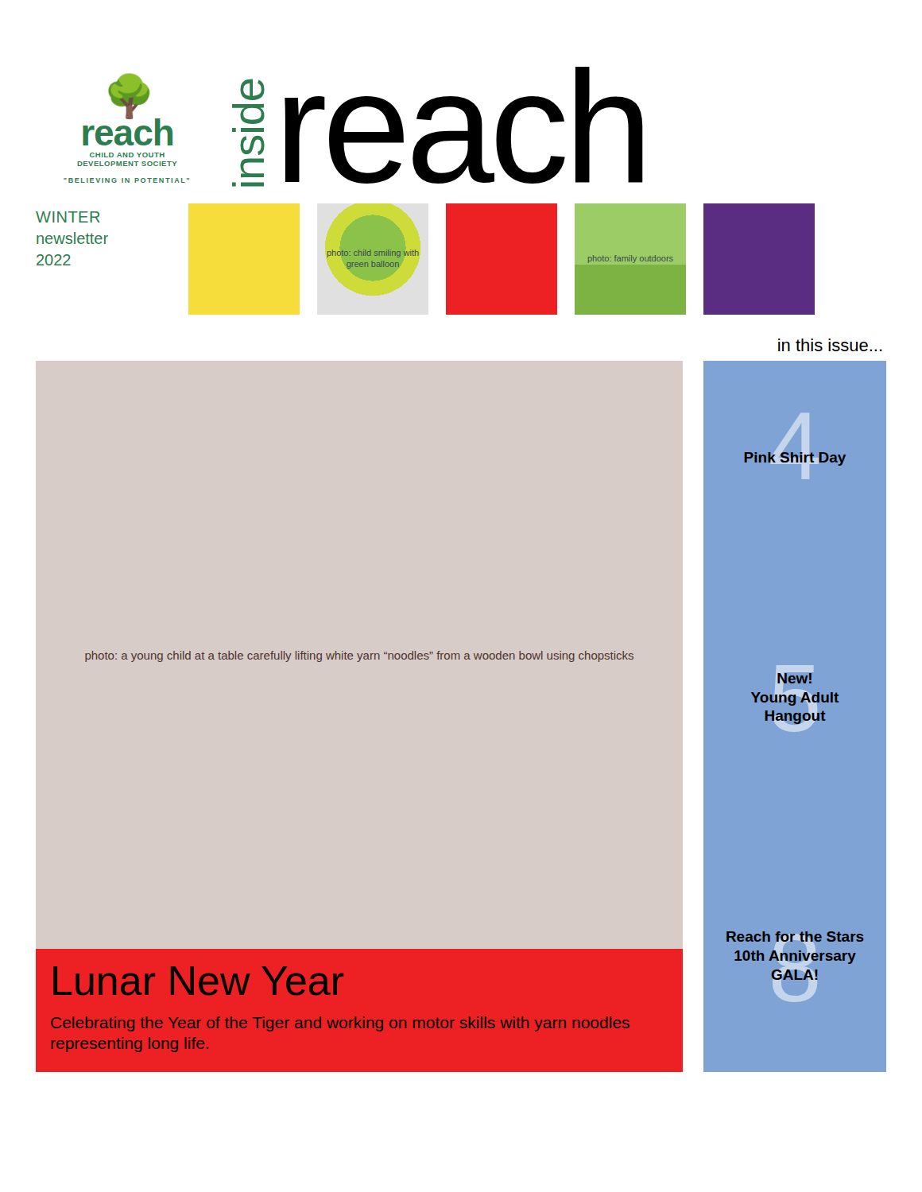🌳
reach
CHILD AND YOUTH
DEVELOPMENT SOCIETY
"BELIEVING IN POTENTIAL"
inside
reach
WINTER
newsletter
2022
photo: child smiling with green balloon
photo: family outdoors
in this issue...
photo: a young child at a table carefully lifting white yarn “noodles” from a wooden bowl using chopsticks
Lunar New Year
Celebrating the Year of the Tiger and working on motor skills with yarn noodles representing long life.
4 Pink Shirt Day
5 New!
Young Adult
Hangout
8 Reach for the Stars
10th Anniversary
GALA!